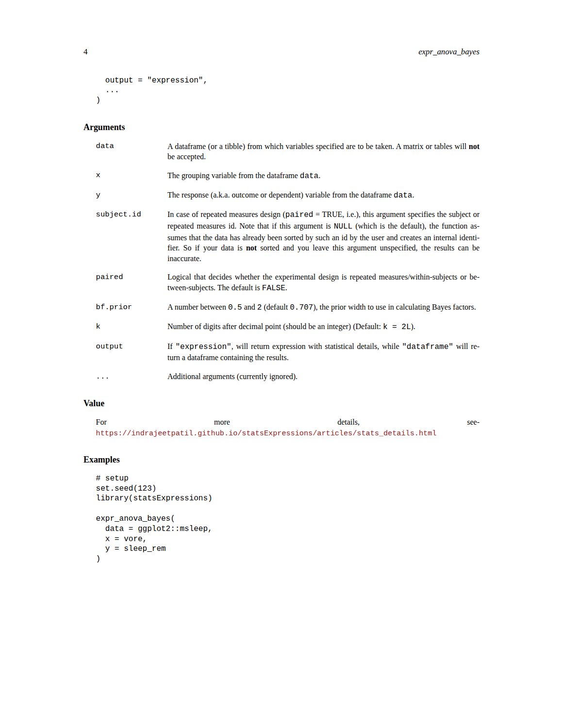4 expr_anova_bayes
  output = "expression",
  ...
)
Arguments
data
A dataframe (or a tibble) from which variables specified are to be taken. A matrix or tables will not be accepted.
x
The grouping variable from the dataframe data.
y
The response (a.k.a. outcome or dependent) variable from the dataframe data.
subject.id
In case of repeated measures design (paired = TRUE, i.e.), this argument specifies the subject or repeated measures id. Note that if this argument is NULL (which is the default), the function assumes that the data has already been sorted by such an id by the user and creates an internal identifier. So if your data is not sorted and you leave this argument unspecified, the results can be inaccurate.
paired
Logical that decides whether the experimental design is repeated measures/within-subjects or between-subjects. The default is FALSE.
bf.prior
A number between 0.5 and 2 (default 0.707), the prior width to use in calculating Bayes factors.
k
Number of digits after decimal point (should be an integer) (Default: k = 2L).
output
If "expression", will return expression with statistical details, while "dataframe" will return a dataframe containing the results.
...
Additional arguments (currently ignored).
Value
For more details, see- https://indrajeetpatil.github.io/statsExpressions/articles/stats_details.html
Examples
# setup
set.seed(123)
library(statsExpressions)

expr_anova_bayes(
  data = ggplot2::msleep,
  x = vore,
  y = sleep_rem
)